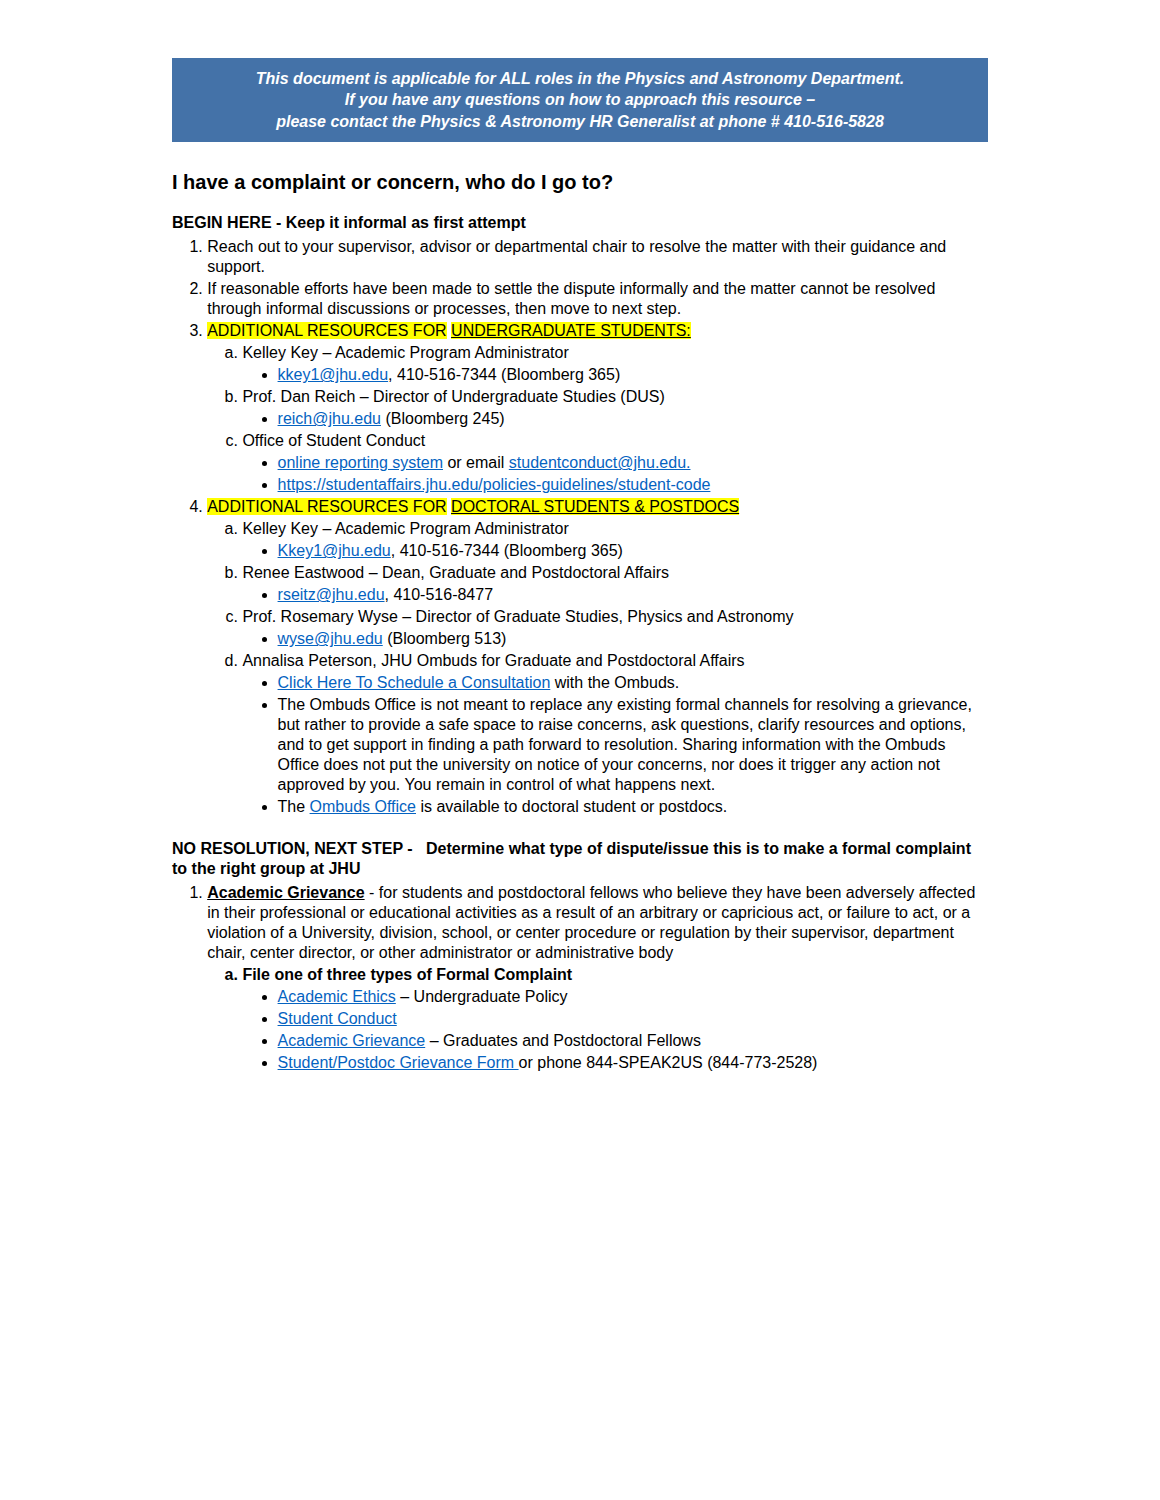This document is applicable for ALL roles in the Physics and Astronomy Department.
If you have any questions on how to approach this resource –
please contact the Physics & Astronomy HR Generalist at phone # 410-516-5828
I have a complaint or concern, who do I go to?
BEGIN HERE - Keep it informal as first attempt
Reach out to your supervisor, advisor or departmental chair to resolve the matter with their guidance and support.
If reasonable efforts have been made to settle the dispute informally and the matter cannot be resolved through informal discussions or processes, then move to next step.
ADDITIONAL RESOURCES FOR UNDERGRADUATE STUDENTS:
Kelley Key – Academic Program Administrator
kkey1@jhu.edu, 410-516-7344 (Bloomberg 365)
Prof. Dan Reich – Director of Undergraduate Studies (DUS)
reich@jhu.edu (Bloomberg 245)
Office of Student Conduct
online reporting system or email studentconduct@jhu.edu.
https://studentaffairs.jhu.edu/policies-guidelines/student-code
ADDITIONAL RESOURCES FOR DOCTORAL STUDENTS & POSTDOCS
Kelley Key – Academic Program Administrator
Kkey1@jhu.edu, 410-516-7344 (Bloomberg 365)
Renee Eastwood – Dean, Graduate and Postdoctoral Affairs
rseitz@jhu.edu, 410-516-8477
Prof. Rosemary Wyse – Director of Graduate Studies, Physics and Astronomy
wyse@jhu.edu (Bloomberg 513)
Annalisa Peterson, JHU Ombuds for Graduate and Postdoctoral Affairs
Click Here To Schedule a Consultation with the Ombuds.
The Ombuds Office is not meant to replace any existing formal channels for resolving a grievance, but rather to provide a safe space to raise concerns, ask questions, clarify resources and options, and to get support in finding a path forward to resolution. Sharing information with the Ombuds Office does not put the university on notice of your concerns, nor does it trigger any action not approved by you. You remain in control of what happens next.
The Ombuds Office is available to doctoral student or postdocs.
NO RESOLUTION, NEXT STEP - Determine what type of dispute/issue this is to make a formal complaint to the right group at JHU
Academic Grievance - for students and postdoctoral fellows who believe they have been adversely affected in their professional or educational activities as a result of an arbitrary or capricious act, or failure to act, or a violation of a University, division, school, or center procedure or regulation by their supervisor, department chair, center director, or other administrator or administrative body
File one of three types of Formal Complaint
Academic Ethics – Undergraduate Policy
Student Conduct
Academic Grievance – Graduates and Postdoctoral Fellows
Student/Postdoc Grievance Form or phone 844-SPEAK2US (844-773-2528)